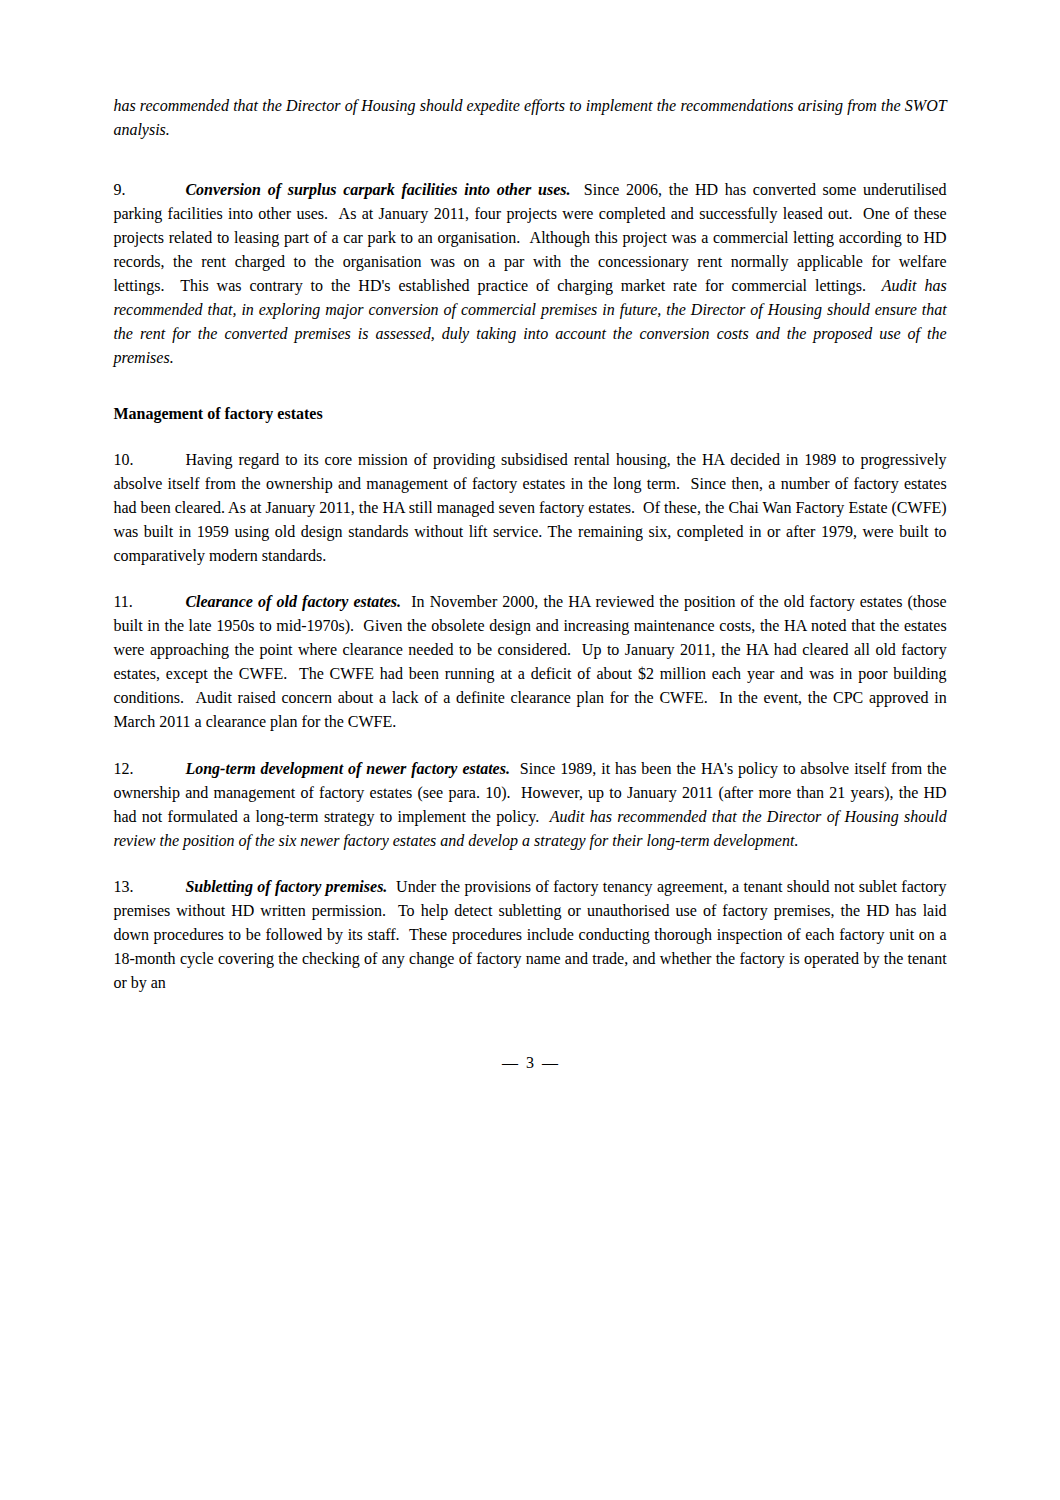has recommended that the Director of Housing should expedite efforts to implement the recommendations arising from the SWOT analysis.
9. Conversion of surplus carpark facilities into other uses. Since 2006, the HD has converted some underutilised parking facilities into other uses. As at January 2011, four projects were completed and successfully leased out. One of these projects related to leasing part of a car park to an organisation. Although this project was a commercial letting according to HD records, the rent charged to the organisation was on a par with the concessionary rent normally applicable for welfare lettings. This was contrary to the HD's established practice of charging market rate for commercial lettings. Audit has recommended that, in exploring major conversion of commercial premises in future, the Director of Housing should ensure that the rent for the converted premises is assessed, duly taking into account the conversion costs and the proposed use of the premises.
Management of factory estates
10. Having regard to its core mission of providing subsidised rental housing, the HA decided in 1989 to progressively absolve itself from the ownership and management of factory estates in the long term. Since then, a number of factory estates had been cleared. As at January 2011, the HA still managed seven factory estates. Of these, the Chai Wan Factory Estate (CWFE) was built in 1959 using old design standards without lift service. The remaining six, completed in or after 1979, were built to comparatively modern standards.
11. Clearance of old factory estates. In November 2000, the HA reviewed the position of the old factory estates (those built in the late 1950s to mid-1970s). Given the obsolete design and increasing maintenance costs, the HA noted that the estates were approaching the point where clearance needed to be considered. Up to January 2011, the HA had cleared all old factory estates, except the CWFE. The CWFE had been running at a deficit of about $2 million each year and was in poor building conditions. Audit raised concern about a lack of a definite clearance plan for the CWFE. In the event, the CPC approved in March 2011 a clearance plan for the CWFE.
12. Long-term development of newer factory estates. Since 1989, it has been the HA's policy to absolve itself from the ownership and management of factory estates (see para. 10). However, up to January 2011 (after more than 21 years), the HD had not formulated a long-term strategy to implement the policy. Audit has recommended that the Director of Housing should review the position of the six newer factory estates and develop a strategy for their long-term development.
13. Subletting of factory premises. Under the provisions of factory tenancy agreement, a tenant should not sublet factory premises without HD written permission. To help detect subletting or unauthorised use of factory premises, the HD has laid down procedures to be followed by its staff. These procedures include conducting thorough inspection of each factory unit on a 18-month cycle covering the checking of any change of factory name and trade, and whether the factory is operated by the tenant or by an
— 3 —